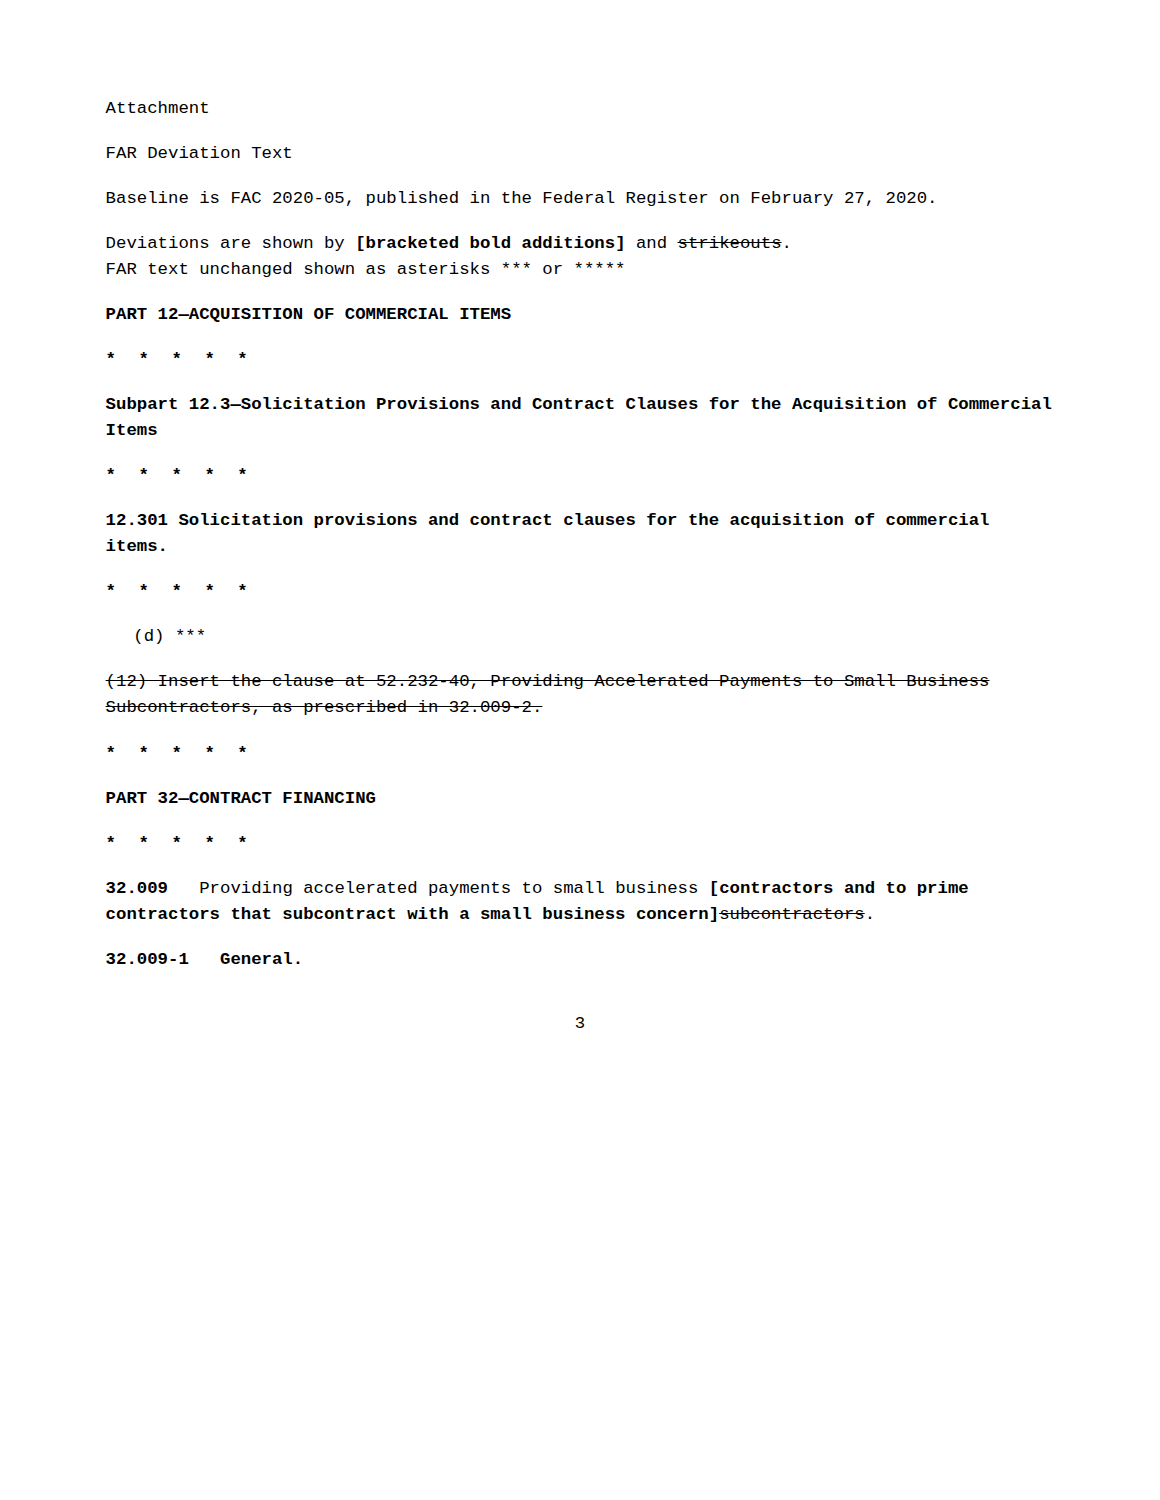Attachment
FAR Deviation Text
Baseline is FAC 2020-05, published in the Federal Register on February 27, 2020.
Deviations are shown by [bracketed bold additions] and strikeouts.
FAR text unchanged shown as asterisks *** or *****
PART 12—ACQUISITION OF COMMERCIAL ITEMS
* * * * *
Subpart 12.3—Solicitation Provisions and Contract Clauses for the Acquisition of Commercial Items
* * * * *
12.301 Solicitation provisions and contract clauses for the acquisition of commercial items.
* * * * *
(d) ***
(12) Insert the clause at 52.232-40, Providing Accelerated Payments to Small Business Subcontractors, as prescribed in 32.009-2.
* * * * *
PART 32—CONTRACT FINANCING
* * * * *
32.009 Providing accelerated payments to small business [contractors and to prime contractors that subcontract with a small business concern] subcontractors.
32.009-1 General.
3